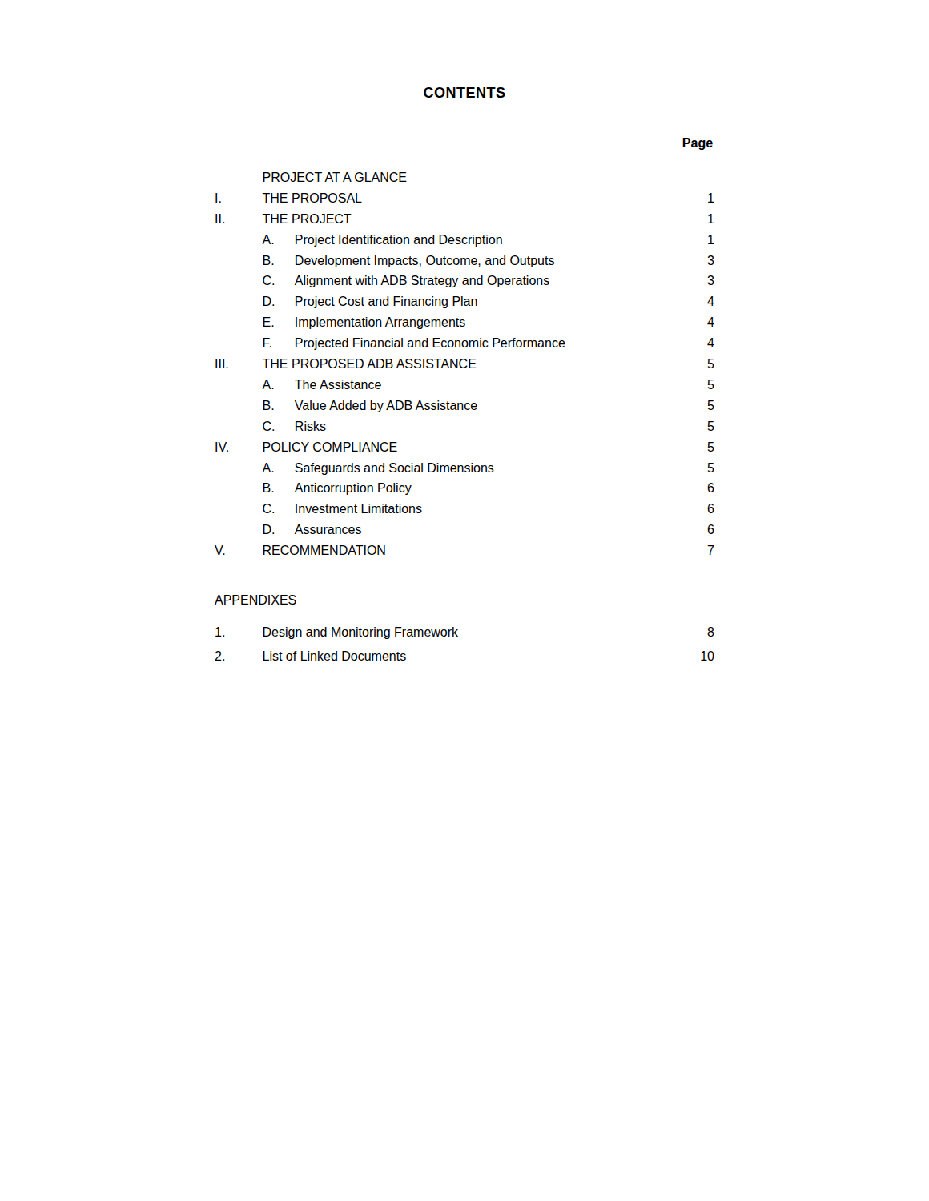CONTENTS
Page
| | PROJECT AT A GLANCE | |
| I. | THE PROPOSAL | 1 |
| II. | THE PROJECT | 1 |
| | A. | Project Identification and Description | 1 |
| | B. | Development Impacts, Outcome, and Outputs | 3 |
| | C. | Alignment with ADB Strategy and Operations | 3 |
| | D. | Project Cost and Financing Plan | 4 |
| | E. | Implementation Arrangements | 4 |
| | F. | Projected Financial and Economic Performance | 4 |
| III. | THE PROPOSED ADB ASSISTANCE | 5 |
| | A. | The Assistance | 5 |
| | B. | Value Added by ADB Assistance | 5 |
| | C. | Risks | 5 |
| IV. | POLICY COMPLIANCE | 5 |
| | A. | Safeguards and Social Dimensions | 5 |
| | B. | Anticorruption Policy | 6 |
| | C. | Investment Limitations | 6 |
| | D. | Assurances | 6 |
| V. | RECOMMENDATION | 7 |
APPENDIXES
| 1. | Design and Monitoring Framework | 8 |
| 2. | List of Linked Documents | 10 |